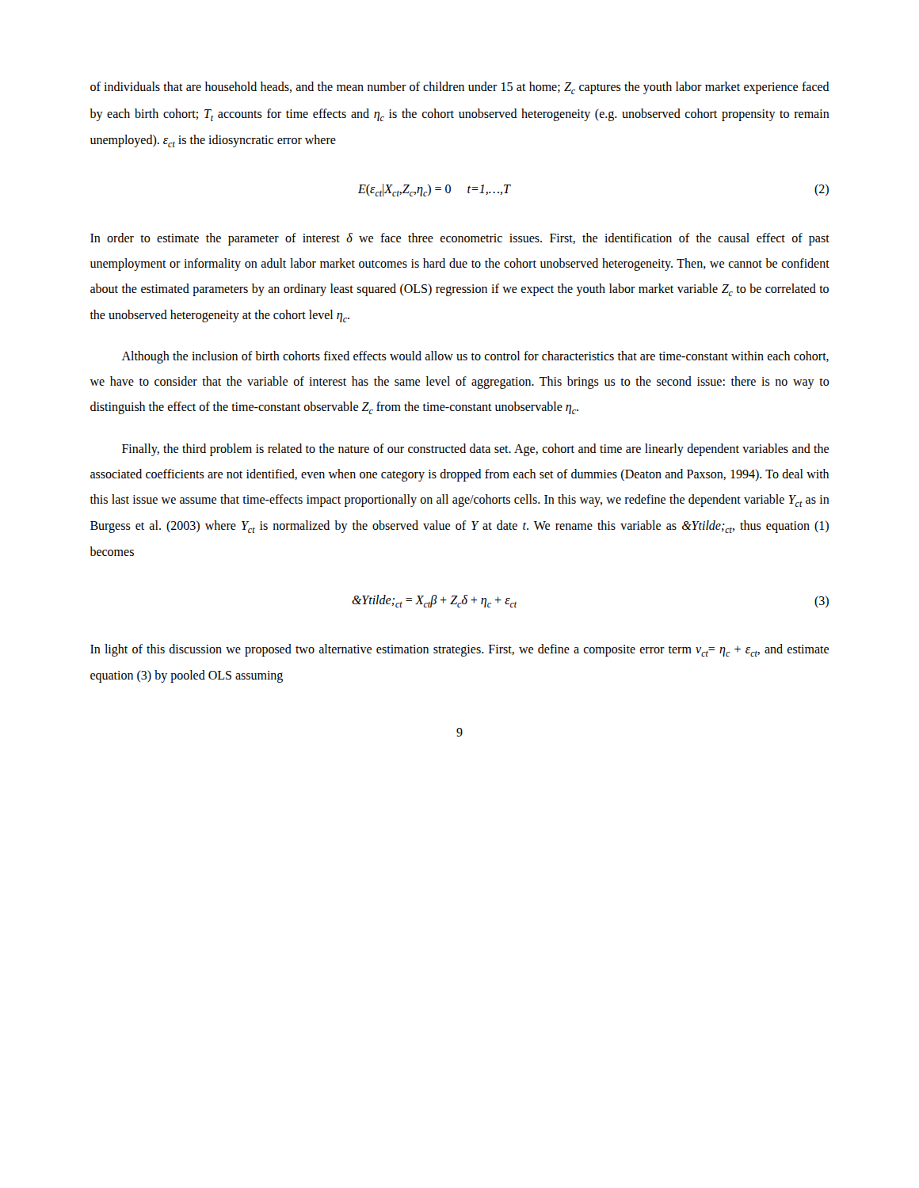of individuals that are household heads, and the mean number of children under 15 at home; Zc captures the youth labor market experience faced by each birth cohort; Tt accounts for time effects and ηc is the cohort unobserved heterogeneity (e.g. unobserved cohort propensity to remain unemployed). εct is the idiosyncratic error where
E(εct|Xct,Zc,ηc) = 0 t=1,…,T
(2)
In order to estimate the parameter of interest δ we face three econometric issues. First, the identification of the causal effect of past unemployment or informality on adult labor market outcomes is hard due to the cohort unobserved heterogeneity. Then, we cannot be confident about the estimated parameters by an ordinary least squared (OLS) regression if we expect the youth labor market variable Zc to be correlated to the unobserved heterogeneity at the cohort level ηc.
Although the inclusion of birth cohorts fixed effects would allow us to control for characteristics that are time-constant within each cohort, we have to consider that the variable of interest has the same level of aggregation. This brings us to the second issue: there is no way to distinguish the effect of the time-constant observable Zc from the time-constant unobservable ηc.
Finally, the third problem is related to the nature of our constructed data set. Age, cohort and time are linearly dependent variables and the associated coefficients are not identified, even when one category is dropped from each set of dummies (Deaton and Paxson, 1994). To deal with this last issue we assume that time-effects impact proportionally on all age/cohorts cells. In this way, we redefine the dependent variable Yct as in Burgess et al. (2003) where Yct is normalized by the observed value of Y at date t. We rename this variable as &Ytilde;ct, thus equation (1) becomes
&Ytilde;ct = Xctβ + Zcδ + ηc + εct
(3)
In light of this discussion we proposed two alternative estimation strategies. First, we define a composite error term vct= ηc + εct, and estimate equation (3) by pooled OLS assuming
9